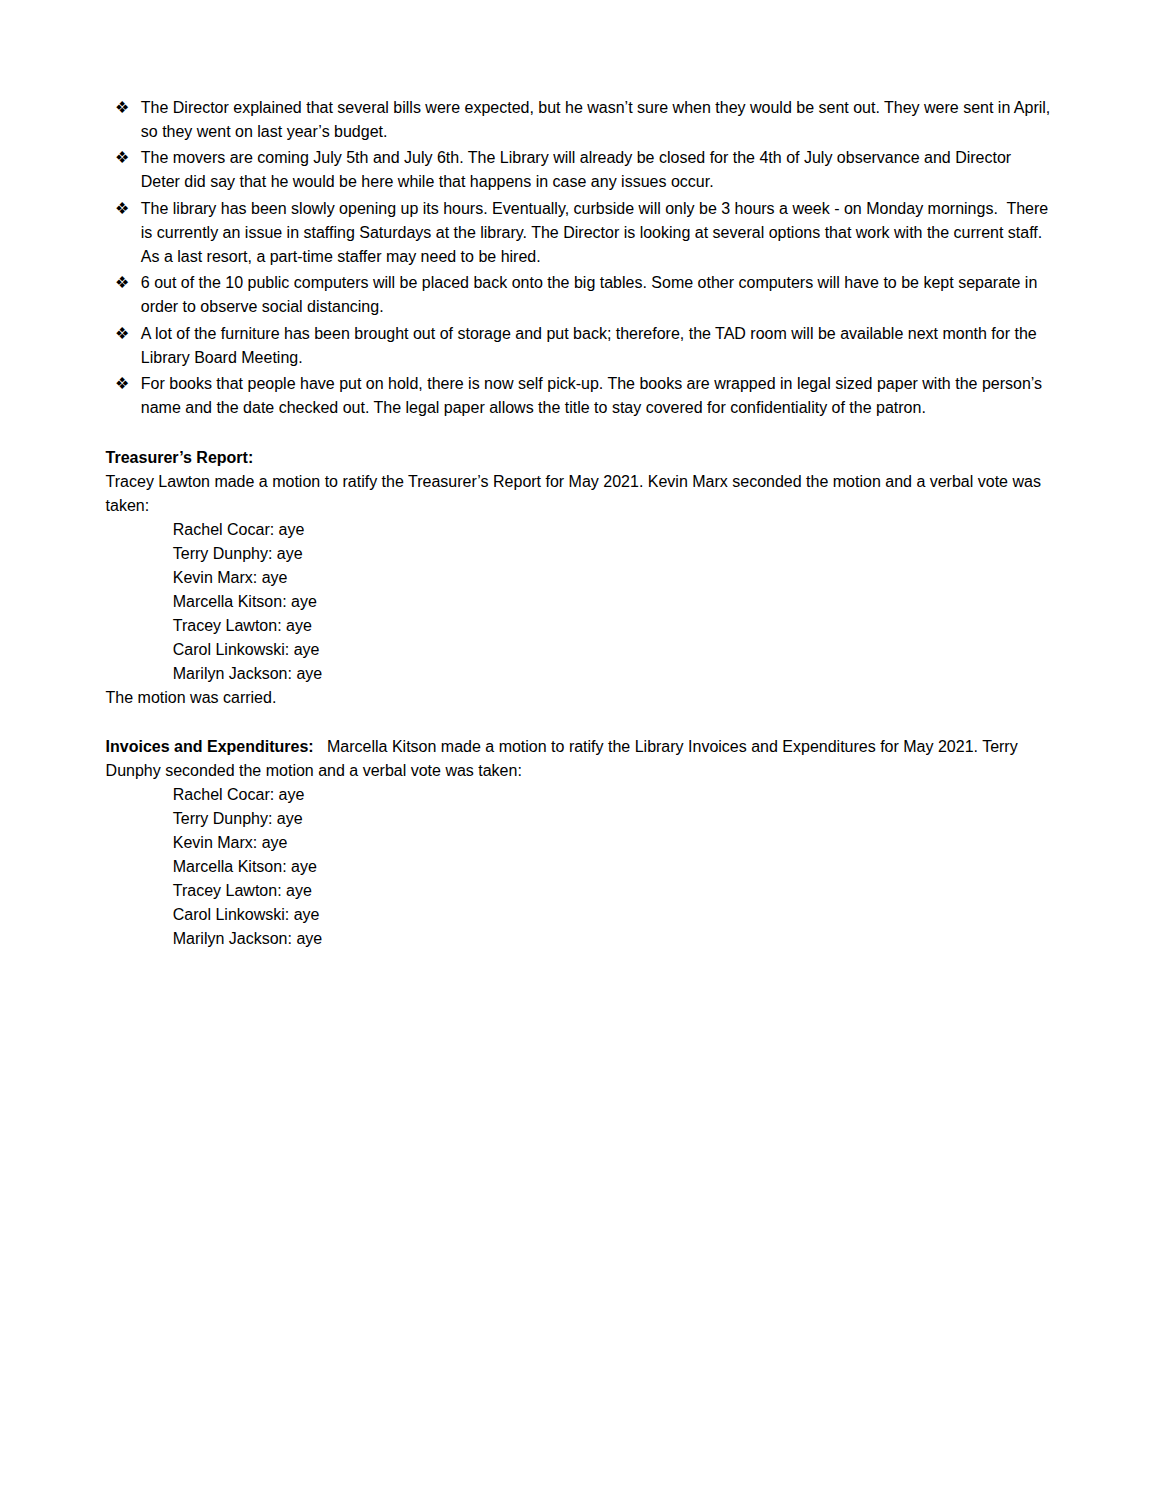The Director explained that several bills were expected, but he wasn’t sure when they would be sent out. They were sent in April, so they went on last year’s budget.
The movers are coming July 5th and July 6th. The Library will already be closed for the 4th of July observance and Director Deter did say that he would be here while that happens in case any issues occur.
The library has been slowly opening up its hours. Eventually, curbside will only be 3 hours a week - on Monday mornings. There is currently an issue in staffing Saturdays at the library. The Director is looking at several options that work with the current staff. As a last resort, a part-time staffer may need to be hired.
6 out of the 10 public computers will be placed back onto the big tables. Some other computers will have to be kept separate in order to observe social distancing.
A lot of the furniture has been brought out of storage and put back; therefore, the TAD room will be available next month for the Library Board Meeting.
For books that people have put on hold, there is now self pick-up. The books are wrapped in legal sized paper with the person’s name and the date checked out. The legal paper allows the title to stay covered for confidentiality of the patron.
Treasurer’s Report:
Tracey Lawton made a motion to ratify the Treasurer’s Report for May 2021. Kevin Marx seconded the motion and a verbal vote was taken:
Rachel Cocar: aye
Terry Dunphy: aye
Kevin Marx: aye
Marcella Kitson: aye
Tracey Lawton: aye
Carol Linkowski: aye
Marilyn Jackson: aye
The motion was carried.
Invoices and Expenditures: Marcella Kitson made a motion to ratify the Library Invoices and Expenditures for May 2021. Terry Dunphy seconded the motion and a verbal vote was taken:
Rachel Cocar: aye
Terry Dunphy: aye
Kevin Marx: aye
Marcella Kitson: aye
Tracey Lawton: aye
Carol Linkowski: aye
Marilyn Jackson: aye